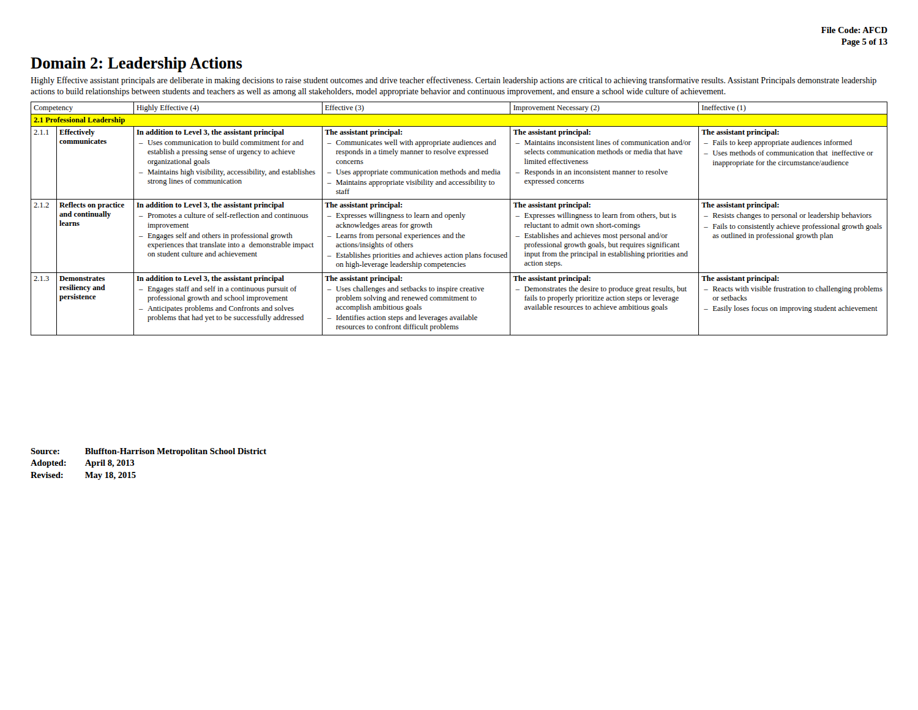File Code: AFCD
Page 5 of 13
Domain 2: Leadership Actions
Highly Effective assistant principals are deliberate in making decisions to raise student outcomes and drive teacher effectiveness. Certain leadership actions are critical to achieving transformative results. Assistant Principals demonstrate leadership actions to build relationships between students and teachers as well as among all stakeholders, model appropriate behavior and continuous improvement, and ensure a school wide culture of achievement.
| Competency | Highly Effective (4) | Effective (3) | Improvement Necessary (2) | Ineffective (1) |
| --- | --- | --- | --- | --- |
| 2.1 Professional Leadership |
| 2.1.1 | Effectively communicates | In addition to Level 3, the assistant principal Uses communication to build commitment for and establish a pressing sense of urgency to achieve organizational goals Maintains high visibility, accessibility, and establishes strong lines of communication | The assistant principal: Communicates well with appropriate audiences and responds in a timely manner to resolve expressed concerns Uses appropriate communication methods and media Maintains appropriate visibility and accessibility to staff | The assistant principal: Maintains inconsistent lines of communication and/or selects communication methods or media that have limited effectiveness Responds in an inconsistent manner to resolve expressed concerns | The assistant principal: Fails to keep appropriate audiences informed Uses methods of communication that ineffective or inappropriate for the circumstance/audience |
| 2.1.2 | Reflects on practice and continually learns | In addition to Level 3, the assistant principal Promotes a culture of self-reflection and continuous improvement Engages self and others in professional growth experiences that translate into a demonstrable impact on student culture and achievement | The assistant principal: Expresses willingness to learn and openly acknowledges areas for growth Learns from personal experiences and the actions/insights of others Establishes priorities and achieves action plans focused on high-leverage leadership competencies | The assistant principal: Expresses willingness to learn from others, but is reluctant to admit own short-comings Establishes and achieves most personal and/or professional growth goals, but requires significant input from the principal in establishing priorities and action steps. | The assistant principal: Resists changes to personal or leadership behaviors Fails to consistently achieve professional growth goals as outlined in professional growth plan |
| 2.1.3 | Demonstrates resiliency and persistence | In addition to Level 3, the assistant principal Engages staff and self in a continuous pursuit of professional growth and school improvement Anticipates problems and Confronts and solves problems that had yet to be successfully addressed | The assistant principal: Uses challenges and setbacks to inspire creative problem solving and renewed commitment to accomplish ambitious goals Identifies action steps and leverages available resources to confront difficult problems | The assistant principal: Demonstrates the desire to produce great results, but fails to properly prioritize action steps or leverage available resources to achieve ambitious goals | The assistant principal: Reacts with visible frustration to challenging problems or setbacks Easily loses focus on improving student achievement |
| Source: | Bluffton-Harrison Metropolitan School District |
| Adopted: | April 8, 2013 |
| Revised: | May 18, 2015 |